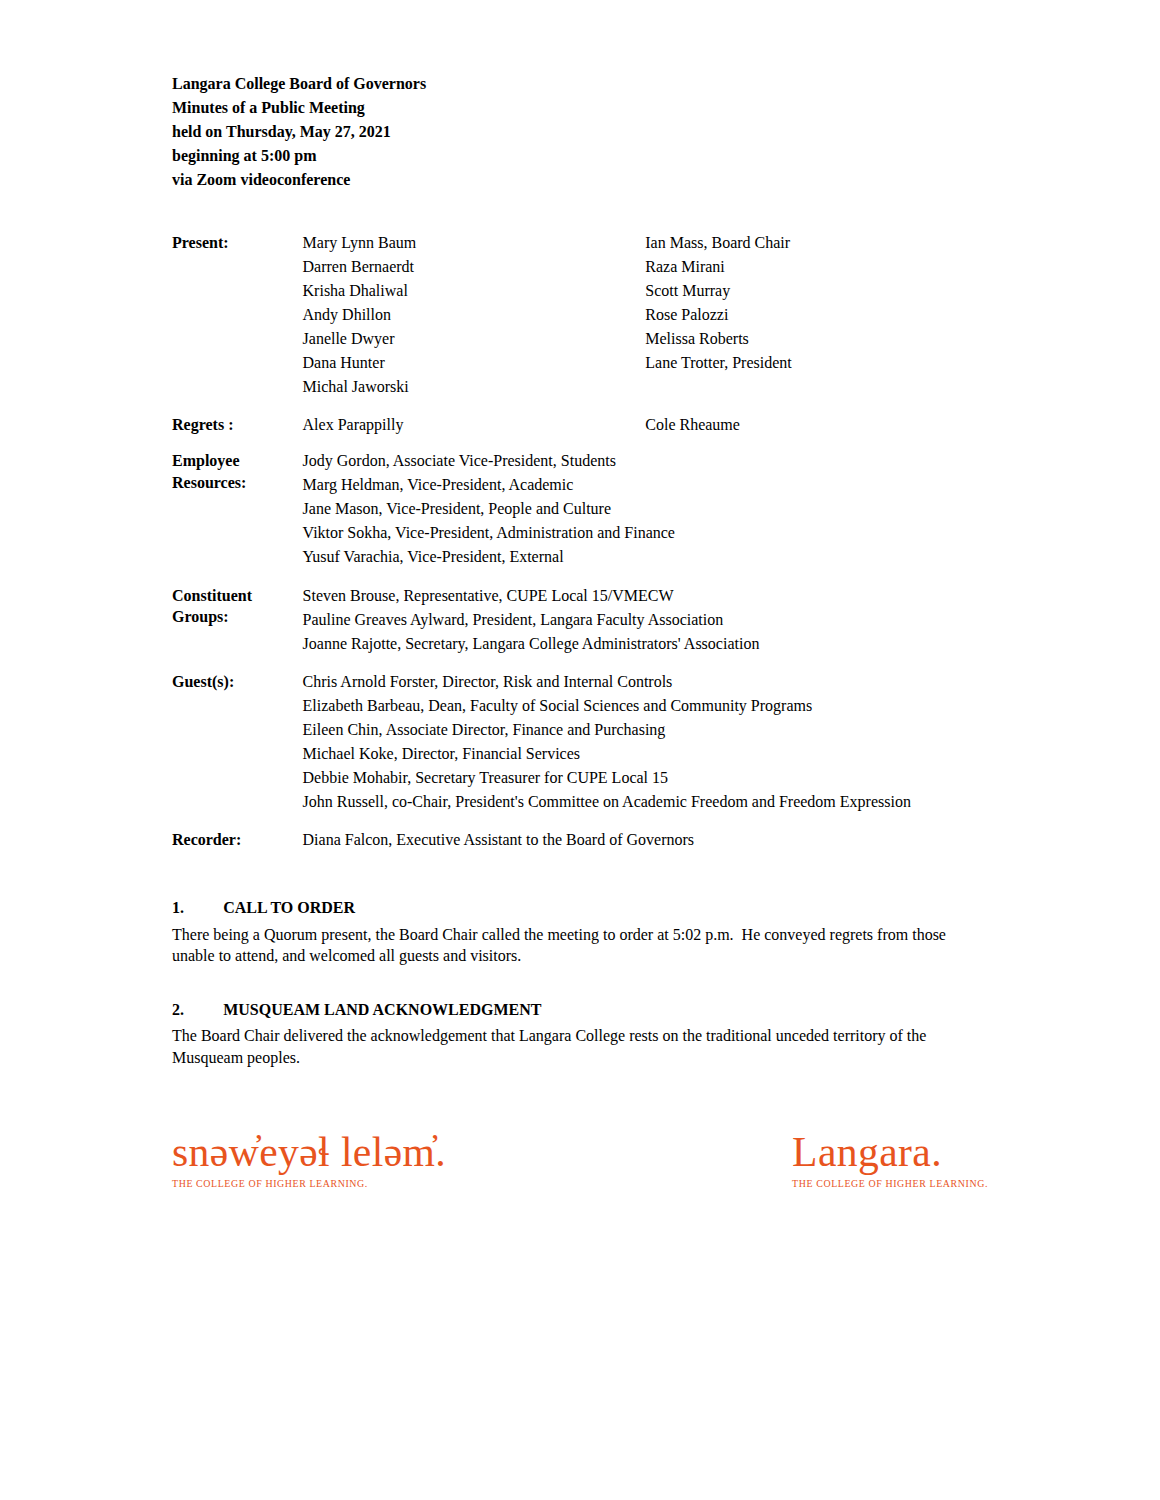Langara College Board of Governors
Minutes of a Public Meeting
held on Thursday, May 27, 2021
beginning at 5:00 pm
via Zoom videoconference
| Present: | Mary Lynn Baum Darren Bernaerdt Krisha Dhaliwal Andy Dhillon Janelle Dwyer Dana Hunter Michal Jaworski | Ian Mass, Board Chair Raza Mirani Scott Murray Rose Palozzi Melissa Roberts Lane Trotter, President |
| Regrets : | Alex Parappilly | Cole Rheaume |
| Employee Resources: | Jody Gordon, Associate Vice-President, Students Marg Heldman, Vice-President, Academic Jane Mason, Vice-President, People and Culture Viktor Sokha, Vice-President, Administration and Finance Yusuf Varachia, Vice-President, External |
| Constituent Groups: | Steven Brouse, Representative, CUPE Local 15/VMECW Pauline Greaves Aylward, President, Langara Faculty Association Joanne Rajotte, Secretary, Langara College Administrators' Association |
| Guest(s): | Chris Arnold Forster, Director, Risk and Internal Controls Elizabeth Barbeau, Dean, Faculty of Social Sciences and Community Programs Eileen Chin, Associate Director, Finance and Purchasing Michael Koke, Director, Financial Services Debbie Mohabir, Secretary Treasurer for CUPE Local 15 John Russell, co-Chair, President's Committee on Academic Freedom and Freedom Expression |
| Recorder: | Diana Falcon, Executive Assistant to the Board of Governors |
1. Call to Order
There being a Quorum present, the Board Chair called the meeting to order at 5:02 p.m. He conveyed regrets from those unable to attend, and welcomed all guests and visitors.
2. Musqueam Land Acknowledgment
The Board Chair delivered the acknowledgement that Langara College rests on the traditional unceded territory of the Musqueam peoples.
snəw̓eyəɬ leləm̓.
The College of Higher Learning.
Langara.
The College of Higher Learning.